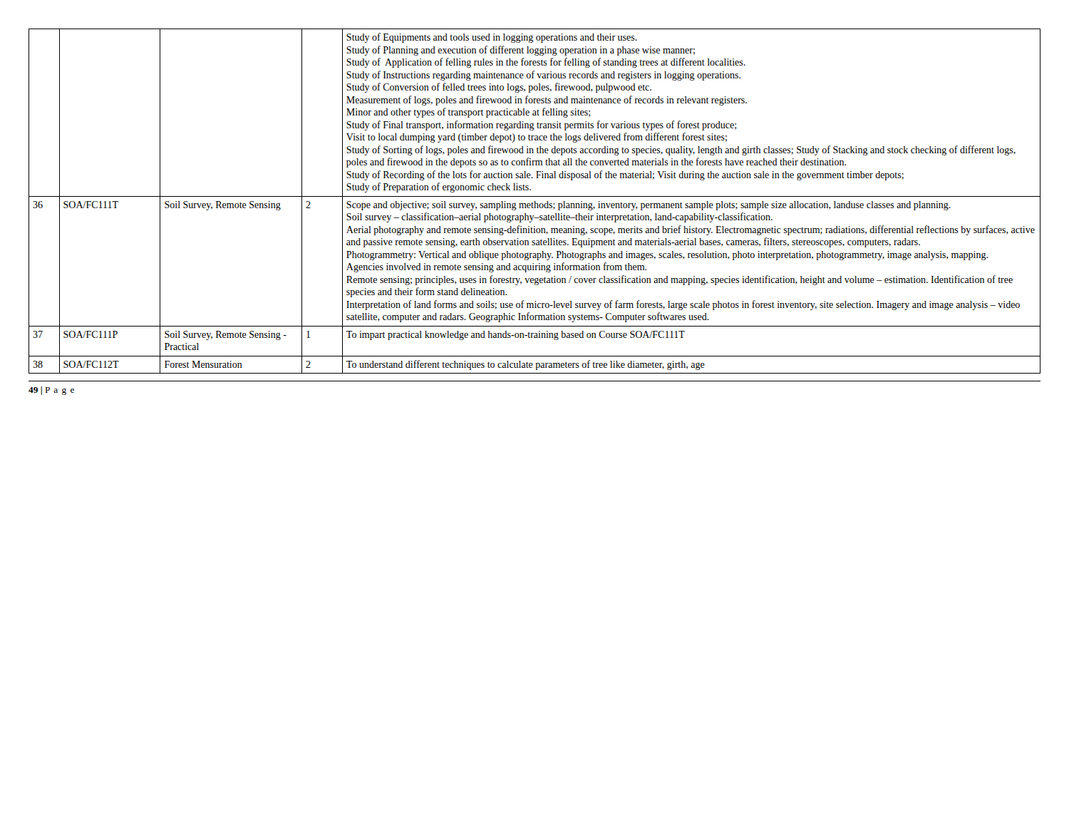| | | | | Study of Equipments and tools used in logging operations and their uses. Study of Planning and execution of different logging operation in a phase wise manner; Study of Application of felling rules in the forests for felling of standing trees at different localities. Study of Instructions regarding maintenance of various records and registers in logging operations. Study of Conversion of felled trees into logs, poles, firewood, pulpwood etc. Measurement of logs, poles and firewood in forests and maintenance of records in relevant registers. Minor and other types of transport practicable at felling sites; Study of Final transport, information regarding transit permits for various types of forest produce; Visit to local dumping yard (timber depot) to trace the logs delivered from different forest sites; Study of Sorting of logs, poles and firewood in the depots according to species, quality, length and girth classes; Study of Stacking and stock checking of different logs, poles and firewood in the depots so as to confirm that all the converted materials in the forests have reached their destination. Study of Recording of the lots for auction sale. Final disposal of the material; Visit during the auction sale in the government timber depots; Study of Preparation of ergonomic check lists. |
| 36 | SOA/FC111T | Soil Survey, Remote Sensing | 2 | Scope and objective; soil survey, sampling methods; planning, inventory, permanent sample plots; sample size allocation, landuse classes and planning. Soil survey – classification–aerial photography–satellite–their interpretation, land-capability-classification. Aerial photography and remote sensing-definition, meaning, scope, merits and brief history. Electromagnetic spectrum; radiations, differential reflections by surfaces, active and passive remote sensing, earth observation satellites. Equipment and materials-aerial bases, cameras, filters, stereoscopes, computers, radars. Photogrammetry: Vertical and oblique photography. Photographs and images, scales, resolution, photo interpretation, photogrammetry, image analysis, mapping. Agencies involved in remote sensing and acquiring information from them. Remote sensing; principles, uses in forestry, vegetation / cover classification and mapping, species identification, height and volume – estimation. Identification of tree species and their form stand delineation. Interpretation of land forms and soils; use of micro-level survey of farm forests, large scale photos in forest inventory, site selection. Imagery and image analysis – video satellite, computer and radars. Geographic Information systems- Computer softwares used. |
| 37 | SOA/FC111P | Soil Survey, Remote Sensing -Practical | 1 | To impart practical knowledge and hands-on-training based on Course SOA/FC111T |
| 38 | SOA/FC112T | Forest Mensuration | 2 | To understand different techniques to calculate parameters of tree like diameter, girth, age |
49 | P a g e